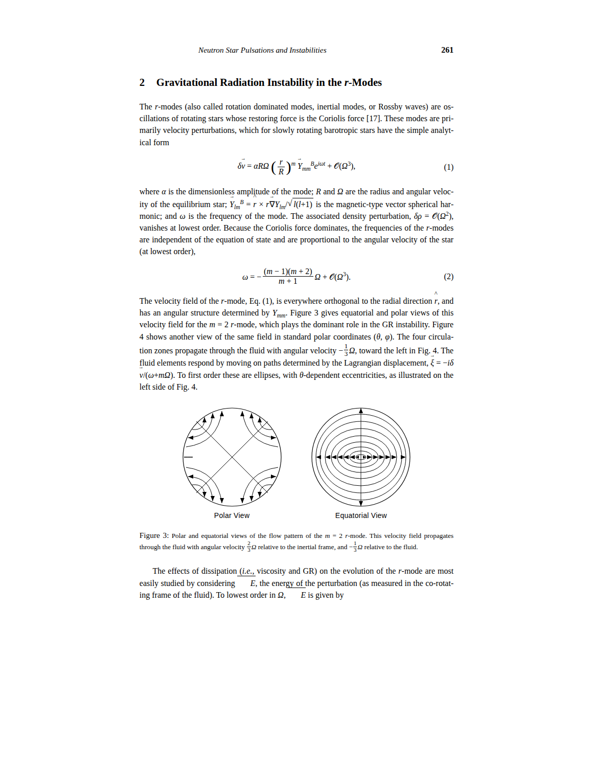Neutron Star Pulsations and Instabilities 261
2 Gravitational Radiation Instability in the r-Modes
The r-modes (also called rotation dominated modes, inertial modes, or Rossby waves) are oscillations of rotating stars whose restoring force is the Coriolis force [17]. These modes are primarily velocity perturbations, which for slowly rotating barotropic stars have the simple analytical form
δv = αRΩ (rR)m YmmBeiωt + 𝒪(Ω3),
(1)
where α is the dimensionless amplitude of the mode; R and Ω are the radius and angular velocity of the equilibrium star; YlmB = r × r∇Ylm/l(l+1) is the magnetic-type vector spherical harmonic; and ω is the frequency of the mode. The associated density perturbation, δρ = 𝒪(Ω2), vanishes at lowest order. Because the Coriolis force dominates, the frequencies of the r-modes are independent of the equation of state and are proportional to the angular velocity of the star (at lowest order),
ω = −(m − 1)(m + 2) m + 1 Ω + 𝒪(Ω3).
(2)
The velocity field of the r-mode, Eq. (1), is everywhere orthogonal to the radial direction r, and has an angular structure determined by Ymm. Figure 3 gives equatorial and polar views of this velocity field for the m = 2 r-mode, which plays the dominant role in the GR instability. Figure 4 shows another view of the same field in standard polar coordinates (θ, φ). The four circulation zones propagate through the fluid with angular velocity −13 Ω, toward the left in Fig. 4. The fluid elements respond by moving on paths determined by the Lagrangian displacement, ξ = −iδ v/(ω+mΩ). To first order these are ellipses, with θ-dependent eccentricities, as illustrated on the left side of Fig. 4.
Polar View
Equatorial View
Figure 3: Polar and equatorial views of the flow pattern of the m = 2 r-mode. This velocity field propagates through the fluid with angular velocity 23 Ω relative to the inertial frame, and −13 Ω relative to the fluid.
The effects of dissipation (i.e., viscosity and GR) on the evolution of the r-mode are most easily studied by considering E, the energy of the perturbation (as measured in the co-rotating frame of the fluid). To lowest order in Ω, E is given by